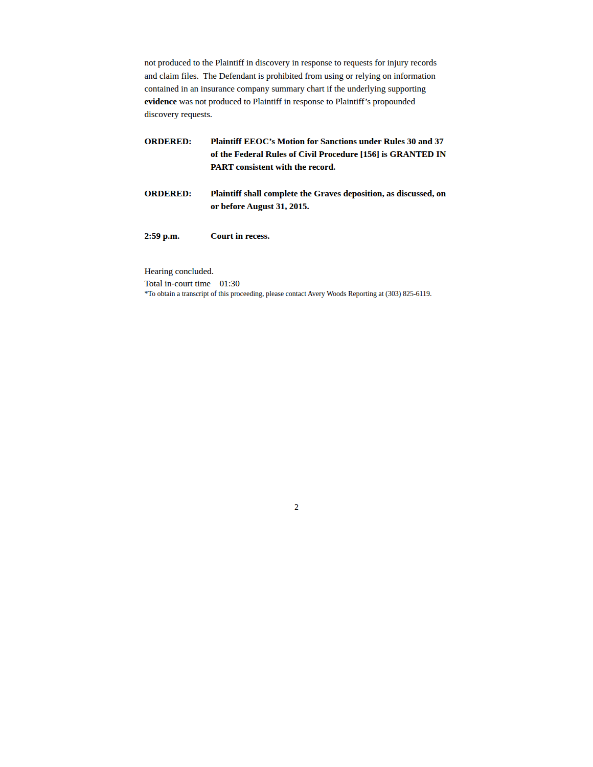not produced to the Plaintiff in discovery in response to requests for injury records and claim files. The Defendant is prohibited from using or relying on information contained in an insurance company summary chart if the underlying supporting evidence was not produced to Plaintiff in response to Plaintiff’s propounded discovery requests.
ORDERED:
Plaintiff EEOC’s Motion for Sanctions under Rules 30 and 37 of the Federal Rules of Civil Procedure [156] is GRANTED IN PART consistent with the record.
ORDERED:
Plaintiff shall complete the Graves deposition, as discussed, on or before August 31, 2015.
2:59 p.m.
Court in recess.
Hearing concluded.
Total in-court time 01:30
*To obtain a transcript of this proceeding, please contact Avery Woods Reporting at (303) 825-6119.
2